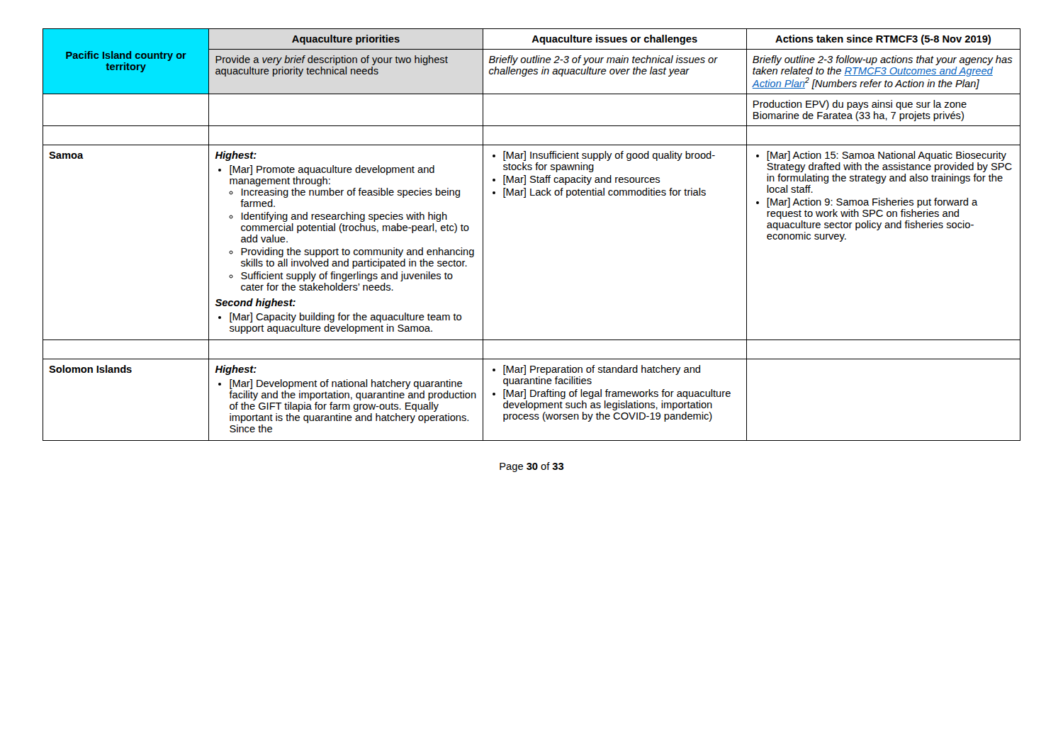| Pacific Island country or territory | Aquaculture priorities | Aquaculture issues or challenges | Actions taken since RTMCF3 (5-8 Nov 2019) |
| --- | --- | --- | --- |
| Provide a very brief description of your two highest aquaculture priority technical needs | Briefly outline 2-3 of your main technical issues or challenges in aquaculture over the last year | Briefly outline 2-3 follow-up actions that your agency has taken related to the RTMCF3 Outcomes and Agreed Action Plan 2 [Numbers refer to Action in the Plan] |
| | | | Production EPV) du pays ainsi que sur la zone Biomarine de Faratea (33 ha, 7 projets privés) |
| Samoa | Highest: [Mar] Promote aquaculture development and management through: Increasing the number of feasible species being farmed. Identifying and researching species with high commercial potential (trochus, mabe-pearl, etc) to add value. Providing the support to community and enhancing skills to all involved and participated in the sector. Sufficient supply of fingerlings and juveniles to cater for the stakeholders’ needs. Second highest: [Mar] Capacity building for the aquaculture team to support aquaculture development in Samoa. | [Mar] Insufficient supply of good quality brood-stocks for spawning [Mar] Staff capacity and resources [Mar] Lack of potential commodities for trials | [Mar] Action 15: Samoa National Aquatic Biosecurity Strategy drafted with the assistance provided by SPC in formulating the strategy and also trainings for the local staff. [Mar] Action 9: Samoa Fisheries put forward a request to work with SPC on fisheries and aquaculture sector policy and fisheries socio-economic survey. |
| Solomon Islands | Highest: [Mar] Development of national hatchery quarantine facility and the importation, quarantine and production of the GIFT tilapia for farm grow-outs. Equally important is the quarantine and hatchery operations. Since the | [Mar] Preparation of standard hatchery and quarantine facilities [Mar] Drafting of legal frameworks for aquaculture development such as legislations, importation process (worsen by the COVID-19 pandemic) | |
Page 30 of 33